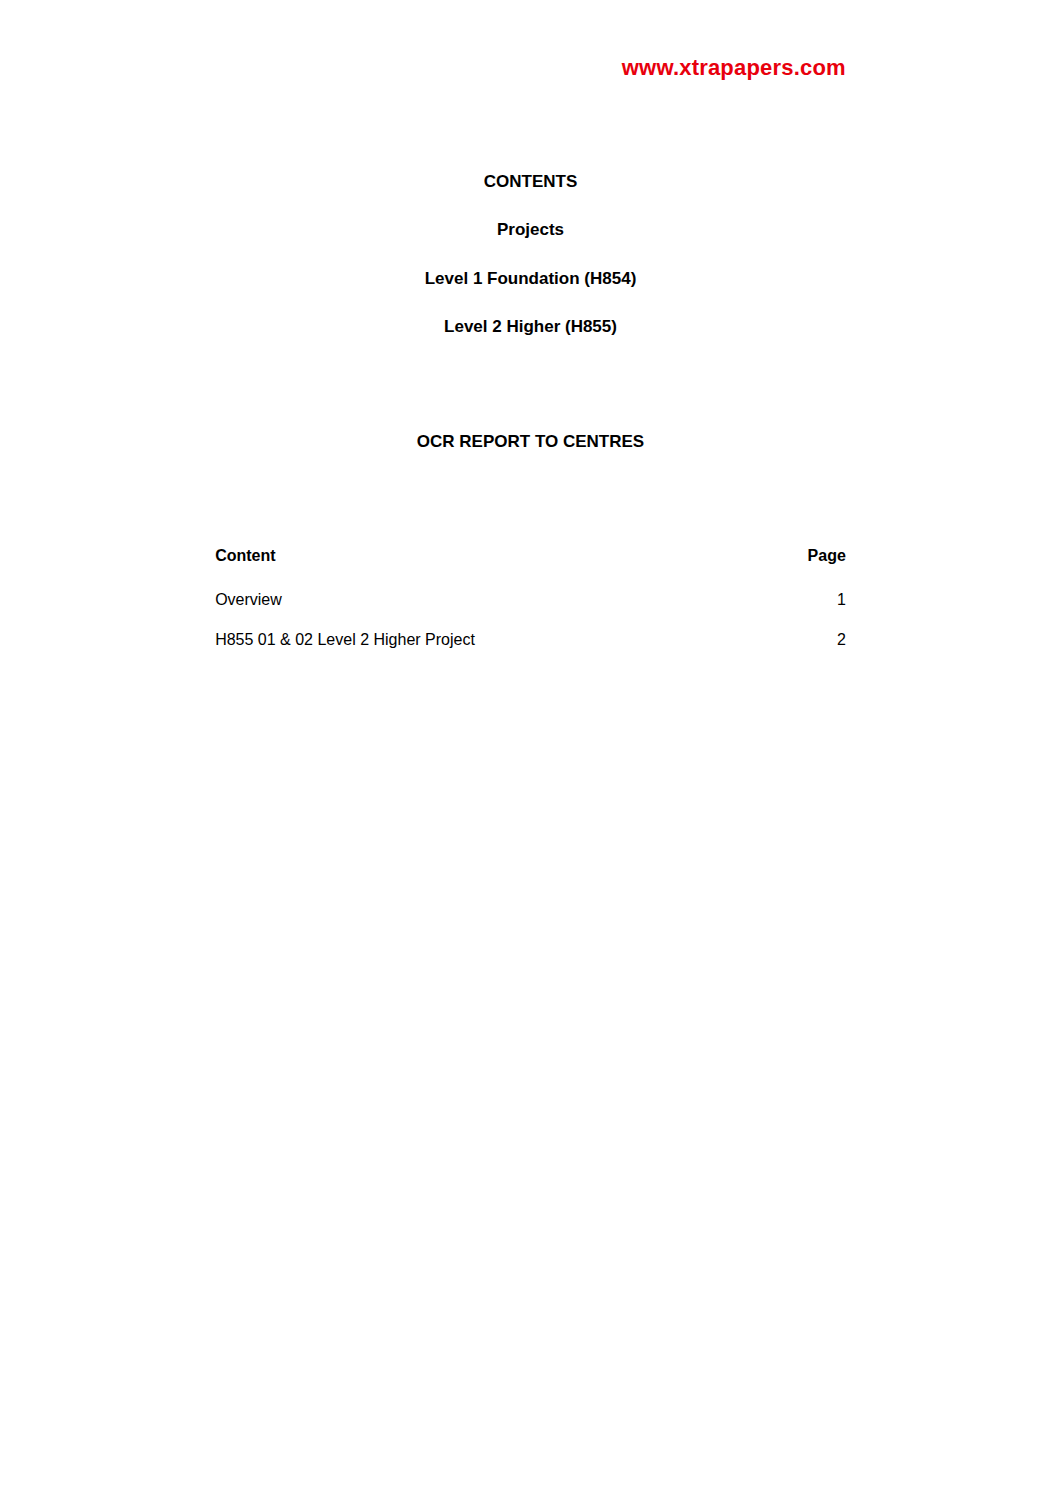www.xtrapapers.com
CONTENTS
Projects
Level 1 Foundation (H854)
Level 2 Higher (H855)
OCR REPORT TO CENTRES
| Content | Page |
| --- | --- |
| Overview | 1 |
| H855 01 & 02 Level 2 Higher Project | 2 |